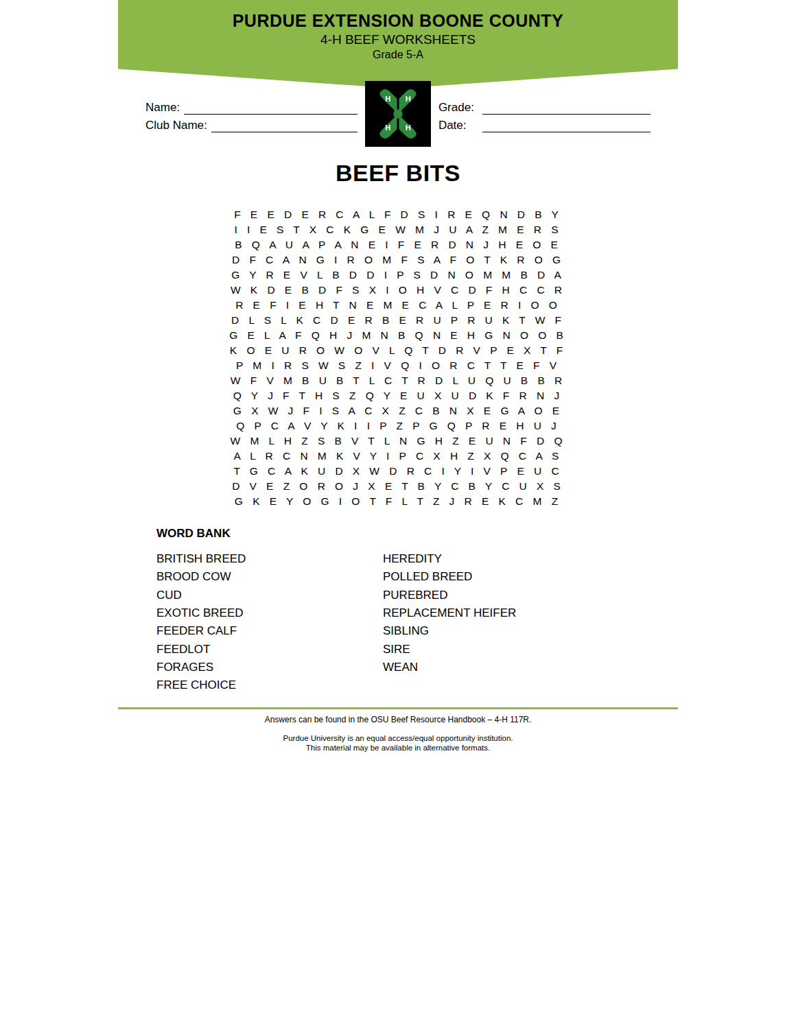PURDUE EXTENSION BOONE COUNTY
4-H BEEF WORKSHEETS
Grade 5-A
H H H H
Name:
Club Name:
Grade:
Date:
BEEF BITS
F E E D E R C A L F D S I R E Q N D B Y I I E S T X C K G E W M J U A Z M E R S B Q A U A P A N E I F E R D N J H E O E D F C A N G I R O M F S A F O T K R O G G Y R E V L B D D I P S D N O M M B D A W K D E B D F S X I O H V C D F H C C R R E F I E H T N E M E C A L P E R I O O D L S L K C D E R B E R U P R U K T W F G E L A F Q H J M N B Q N E H G N O O B K O E U R O W O V L Q T D R V P E X T F P M I R S W S Z I V Q I O R C T T E F V W F V M B U B T L C T R D L U Q U B B R Q Y J F T H S Z Q Y E U X U D K F R N J G X W J F I S A C X Z C B N X E G A O E Q P C A V Y K I I P Z P G Q P R E H U J W M L H Z S B V T L N G H Z E U N F D Q A L R C N M K V Y I P C X H Z X Q C A S T G C A K U D X W D R C I Y I V P E U C D V E Z O R O J X E T B Y C B Y C U X S G K E Y O G I O T F L T Z J R E K C M Z
WORD BANK
BRITISH BREED
BROOD COW
CUD
EXOTIC BREED
FEEDER CALF
FEEDLOT
FORAGES
FREE CHOICE
HEREDITY
POLLED BREED
PUREBRED
REPLACEMENT HEIFER
SIBLING
SIRE
WEAN
Answers can be found in the OSU Beef Resource Handbook – 4-H 117R.
Purdue University is an equal access/equal opportunity institution.
This material may be available in alternative formats.